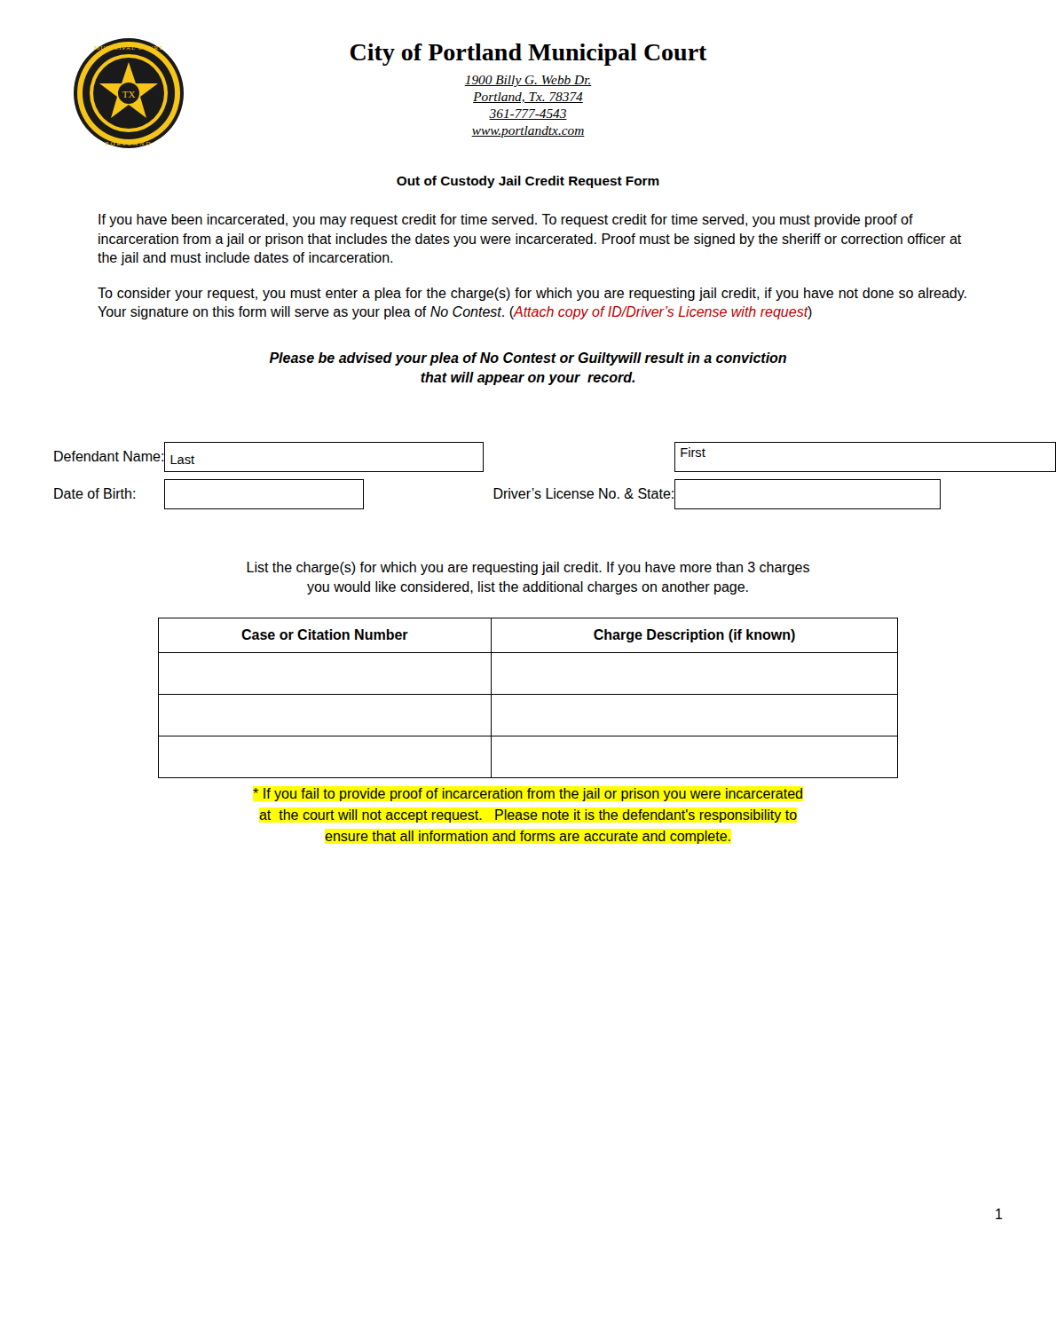Municipal Court of Portland, TX seal TX MUNICIPAL COURT PORTLAND
City of Portland Municipal Court
1900 Billy G. Webb Dr.
Portland, Tx. 78374
361-777-4543
www.portlandtx.com
Out of Custody Jail Credit Request Form
If you have been incarcerated, you may request credit for time served. To request credit for time served, you must provide proof of incarceration from a jail or prison that includes the dates you were incarcerated. Proof must be signed by the sheriff or correction officer at the jail and must include dates of incarceration.
To consider your request, you must enter a plea for the charge(s) for which you are requesting jail credit, if you have not done so already. Your signature on this form will serve as your plea of No Contest. (Attach copy of ID/Driver’s License with request)
Please be advised your plea of No Contest or Guiltywill result in a conviction
that will appear on your record.
| Defendant Name: | Last | | First |
| Date of Birth: | | Driver’s License No. & State: | |
List the charge(s) for which you are requesting jail credit. If you have more than 3 charges
you would like considered, list the additional charges on another page.
| Case or Citation Number | Charge Description (if known) |
| --- | --- |
* If you fail to provide proof of incarceration from the jail or prison you were incarcerated at the court will not accept request. Please note it is the defendant's responsibility to ensure that all information and forms are accurate and complete.
1